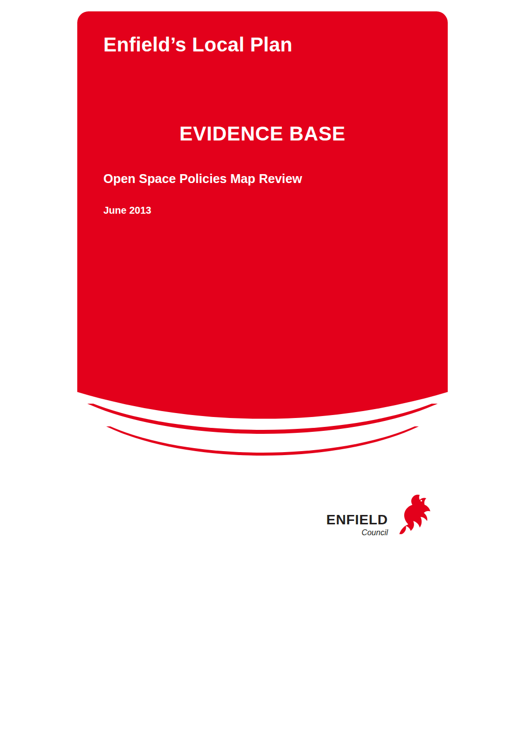Enfield’s Local Plan
EVIDENCE BASE
Open Space Policies Map Review
June 2013
ENFIELD Council